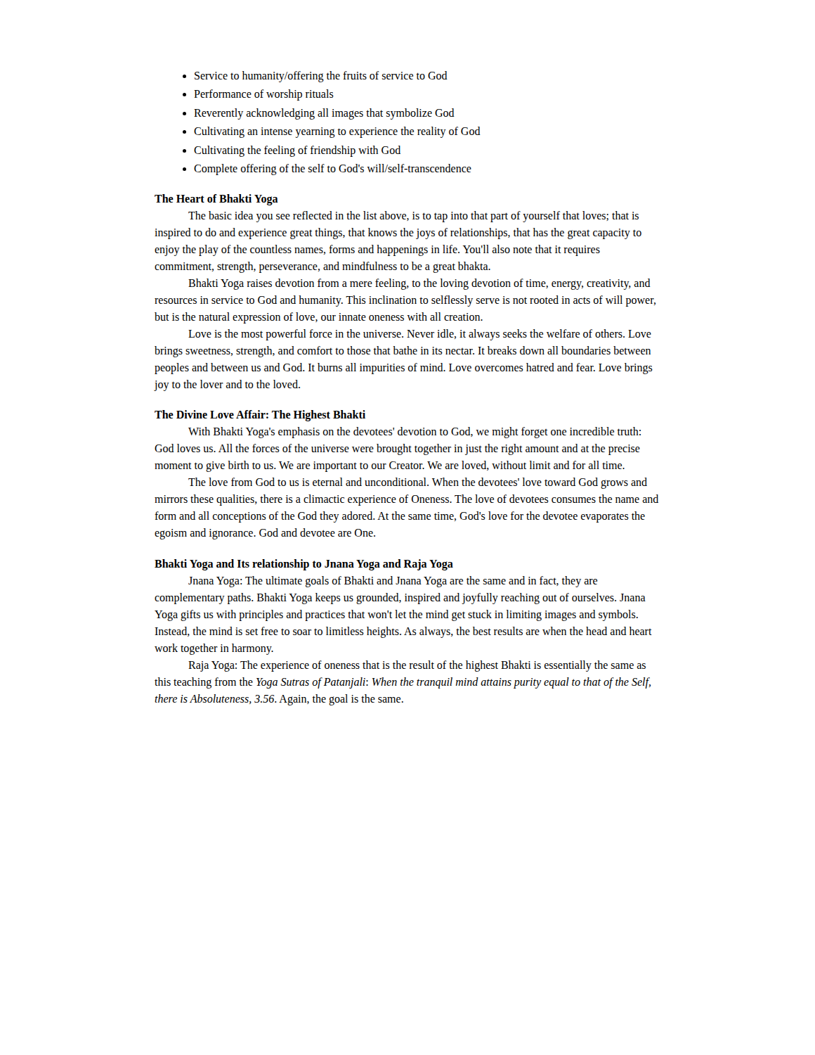Service to humanity/offering the fruits of service to God
Performance of worship rituals
Reverently acknowledging all images that symbolize God
Cultivating an intense yearning to experience the reality of God
Cultivating the feeling of friendship with God
Complete offering of the self to God's will/self-transcendence
The Heart of Bhakti Yoga
The basic idea you see reflected in the list above, is to tap into that part of yourself that loves; that is inspired to do and experience great things, that knows the joys of relationships, that has the great capacity to enjoy the play of the countless names, forms and happenings in life. You'll also note that it requires commitment, strength, perseverance, and mindfulness to be a great bhakta.
Bhakti Yoga raises devotion from a mere feeling, to the loving devotion of time, energy, creativity, and resources in service to God and humanity. This inclination to selflessly serve is not rooted in acts of will power, but is the natural expression of love, our innate oneness with all creation.
Love is the most powerful force in the universe. Never idle, it always seeks the welfare of others. Love brings sweetness, strength, and comfort to those that bathe in its nectar. It breaks down all boundaries between peoples and between us and God. It burns all impurities of mind. Love overcomes hatred and fear. Love brings joy to the lover and to the loved.
The Divine Love Affair: The Highest Bhakti
With Bhakti Yoga's emphasis on the devotees' devotion to God, we might forget one incredible truth: God loves us. All the forces of the universe were brought together in just the right amount and at the precise moment to give birth to us. We are important to our Creator. We are loved, without limit and for all time.
The love from God to us is eternal and unconditional. When the devotees' love toward God grows and mirrors these qualities, there is a climactic experience of Oneness. The love of devotees consumes the name and form and all conceptions of the God they adored. At the same time, God's love for the devotee evaporates the egoism and ignorance. God and devotee are One.
Bhakti Yoga and Its relationship to Jnana Yoga and Raja Yoga
Jnana Yoga: The ultimate goals of Bhakti and Jnana Yoga are the same and in fact, they are complementary paths. Bhakti Yoga keeps us grounded, inspired and joyfully reaching out of ourselves. Jnana Yoga gifts us with principles and practices that won't let the mind get stuck in limiting images and symbols. Instead, the mind is set free to soar to limitless heights. As always, the best results are when the head and heart work together in harmony.
Raja Yoga: The experience of oneness that is the result of the highest Bhakti is essentially the same as this teaching from the Yoga Sutras of Patanjali: When the tranquil mind attains purity equal to that of the Self, there is Absoluteness, 3.56. Again, the goal is the same.